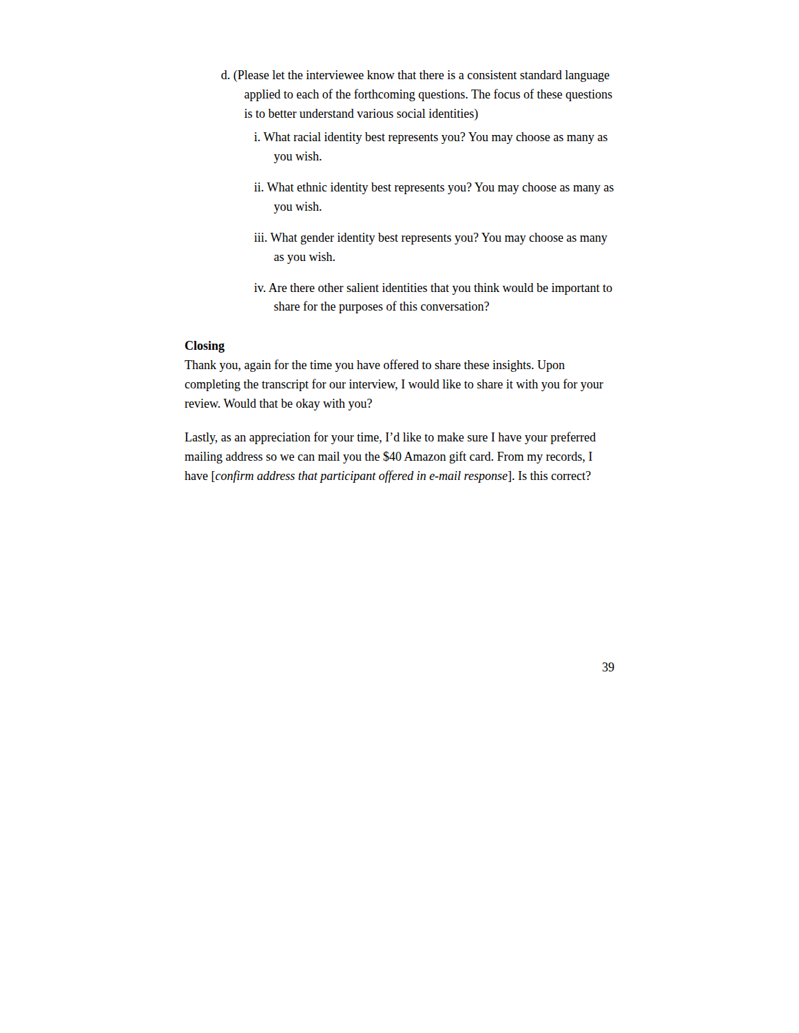d. (Please let the interviewee know that there is a consistent standard language applied to each of the forthcoming questions. The focus of these questions is to better understand various social identities)
i. What racial identity best represents you? You may choose as many as you wish.
ii. What ethnic identity best represents you? You may choose as many as you wish.
iii. What gender identity best represents you? You may choose as many as you wish.
iv. Are there other salient identities that you think would be important to share for the purposes of this conversation?
Closing
Thank you, again for the time you have offered to share these insights. Upon completing the transcript for our interview, I would like to share it with you for your review. Would that be okay with you?
Lastly, as an appreciation for your time, I’d like to make sure I have your preferred mailing address so we can mail you the $40 Amazon gift card. From my records, I have [confirm address that participant offered in e-mail response]. Is this correct?
39